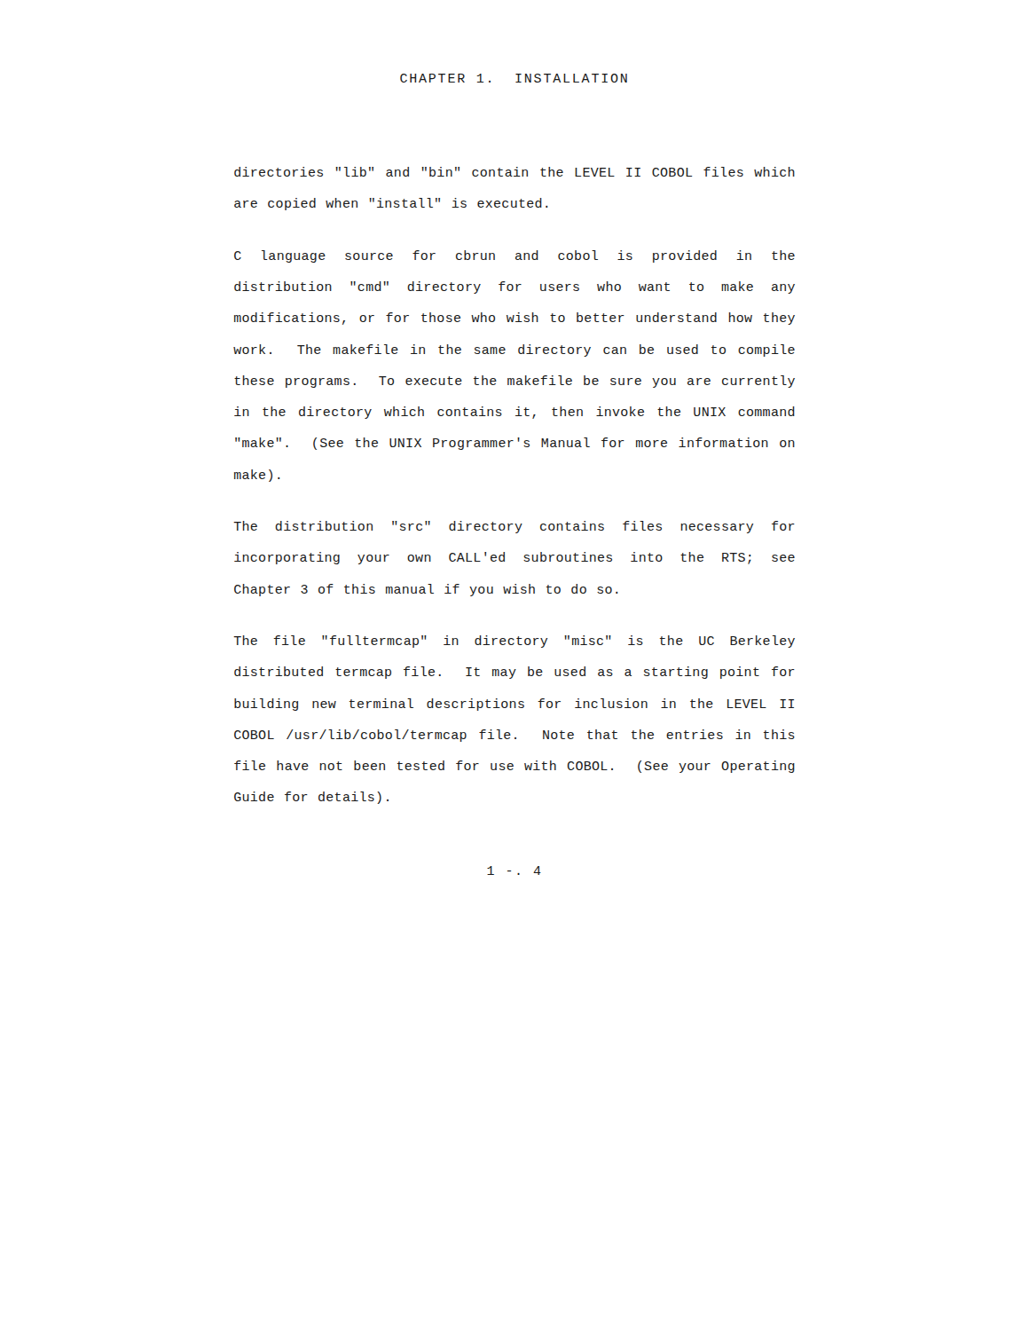CHAPTER 1. INSTALLATION
directories "lib" and "bin" contain the LEVEL II COBOL files which are copied when "install" is executed.
C language source for cbrun and cobol is provided in the distribution "cmd" directory for users who want to make any modifications, or for those who wish to better understand how they work. The makefile in the same directory can be used to compile these programs. To execute the makefile be sure you are currently in the directory which contains it, then invoke the UNIX command "make". (See the UNIX Programmer's Manual for more information on make).
The distribution "src" directory contains files necessary for incorporating your own CALL'ed subroutines into the RTS; see Chapter 3 of this manual if you wish to do so.
The file "fulltermcap" in directory "misc" is the UC Berkeley distributed termcap file. It may be used as a starting point for building new terminal descriptions for inclusion in the LEVEL II COBOL /usr/lib/cobol/termcap file. Note that the entries in this file have not been tested for use with COBOL. (See your Operating Guide for details).
1 -. 4